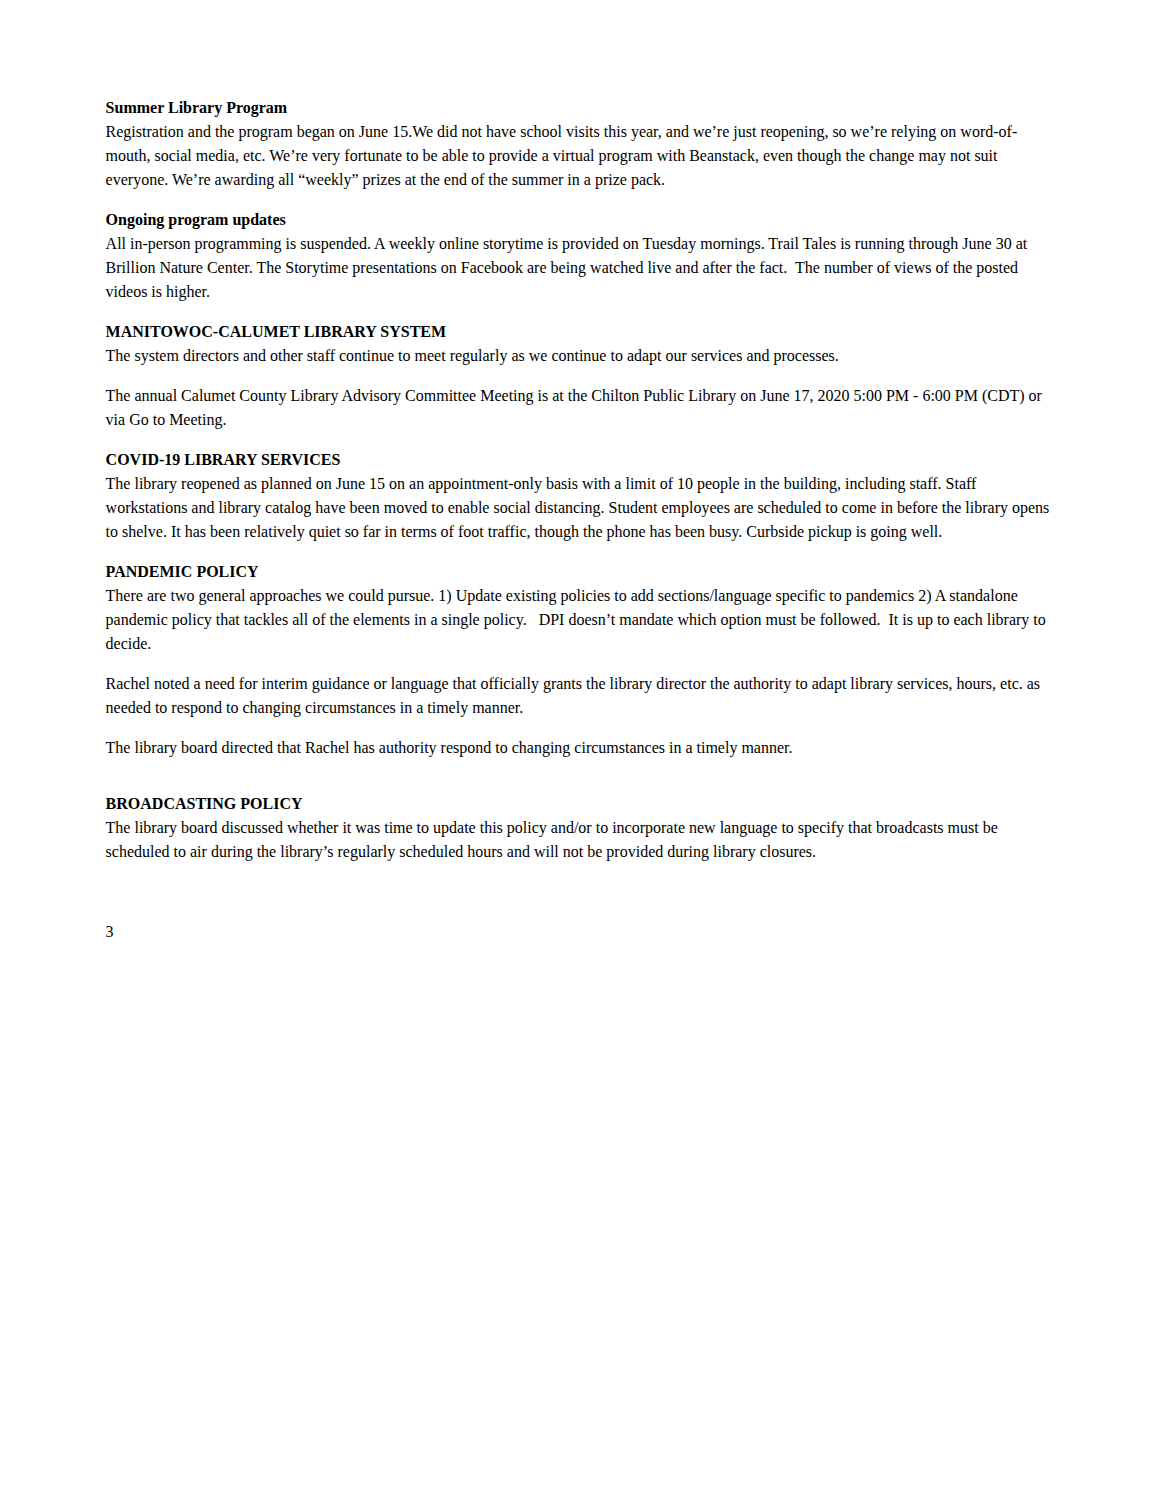Summer Library Program
Registration and the program began on June 15.We did not have school visits this year, and we’re just reopening, so we’re relying on word-of- mouth, social media, etc. We’re very fortunate to be able to provide a virtual program with Beanstack, even though the change may not suit everyone. We’re awarding all “weekly” prizes at the end of the summer in a prize pack.
Ongoing program updates
All in-person programming is suspended. A weekly online storytime is provided on Tuesday mornings. Trail Tales is running through June 30 at Brillion Nature Center. The Storytime presentations on Facebook are being watched live and after the fact. The number of views of the posted videos is higher.
MANITOWOC-CALUMET LIBRARY SYSTEM
The system directors and other staff continue to meet regularly as we continue to adapt our services and processes.
The annual Calumet County Library Advisory Committee Meeting is at the Chilton Public Library on June 17, 2020 5:00 PM - 6:00 PM (CDT) or via Go to Meeting.
COVID-19 LIBRARY SERVICES
The library reopened as planned on June 15 on an appointment-only basis with a limit of 10 people in the building, including staff. Staff workstations and library catalog have been moved to enable social distancing. Student employees are scheduled to come in before the library opens to shelve. It has been relatively quiet so far in terms of foot traffic, though the phone has been busy. Curbside pickup is going well.
PANDEMIC POLICY
There are two general approaches we could pursue. 1) Update existing policies to add sections/language specific to pandemics 2) A standalone pandemic policy that tackles all of the elements in a single policy. DPI doesn’t mandate which option must be followed. It is up to each library to decide.
Rachel noted a need for interim guidance or language that officially grants the library director the authority to adapt library services, hours, etc. as needed to respond to changing circumstances in a timely manner.
The library board directed that Rachel has authority respond to changing circumstances in a timely manner.
BROADCASTING POLICY
The library board discussed whether it was time to update this policy and/or to incorporate new language to specify that broadcasts must be scheduled to air during the library’s regularly scheduled hours and will not be provided during library closures.
3